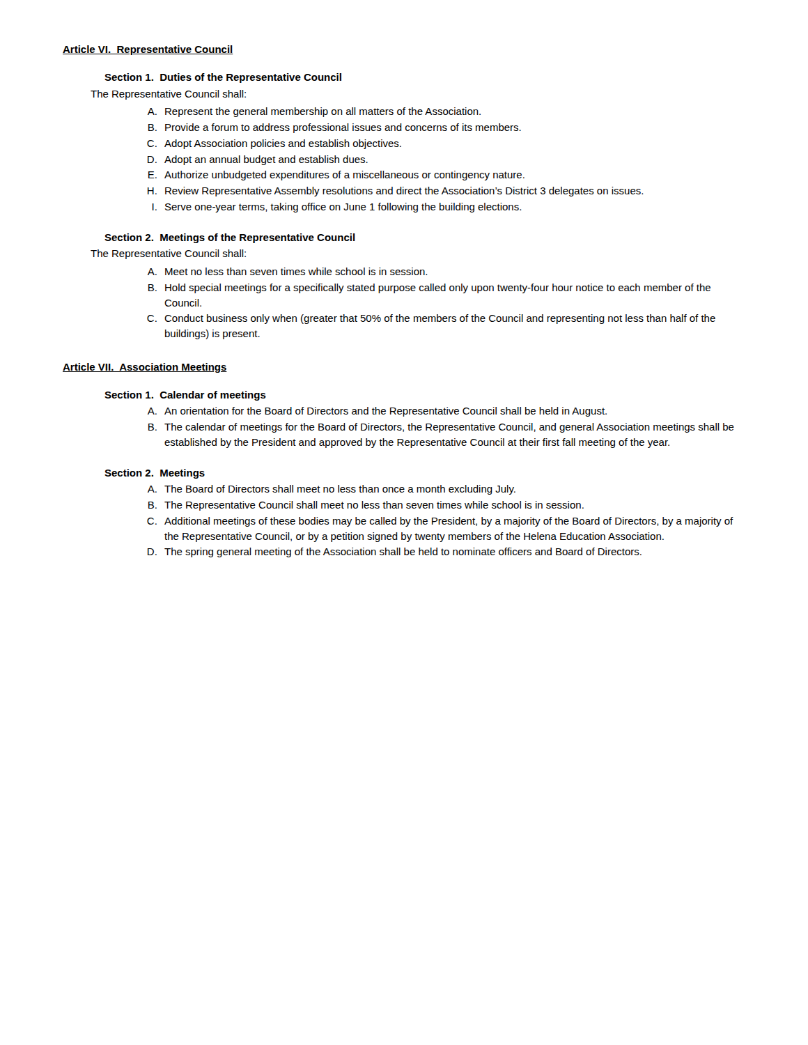Article VI. Representative Council
Section 1. Duties of the Representative Council
The Representative Council shall:
Represent the general membership on all matters of the Association.
Provide a forum to address professional issues and concerns of its members.
Adopt Association policies and establish objectives.
Adopt an annual budget and establish dues.
Authorize unbudgeted expenditures of a miscellaneous or contingency nature.
Review Representative Assembly resolutions and direct the Association’s District 3 delegates on issues.
Serve one-year terms, taking office on June 1 following the building elections.
Section 2. Meetings of the Representative Council
The Representative Council shall:
Meet no less than seven times while school is in session.
Hold special meetings for a specifically stated purpose called only upon twenty-four hour notice to each member of the Council.
Conduct business only when (greater that 50% of the members of the Council and representing not less than half of the buildings) is present.
Article VII. Association Meetings
Section 1. Calendar of meetings
An orientation for the Board of Directors and the Representative Council shall be held in August.
The calendar of meetings for the Board of Directors, the Representative Council, and general Association meetings shall be established by the President and approved by the Representative Council at their first fall meeting of the year.
Section 2. Meetings
The Board of Directors shall meet no less than once a month excluding July.
The Representative Council shall meet no less than seven times while school is in session.
Additional meetings of these bodies may be called by the President, by a majority of the Board of Directors, by a majority of the Representative Council, or by a petition signed by twenty members of the Helena Education Association.
The spring general meeting of the Association shall be held to nominate officers and Board of Directors.